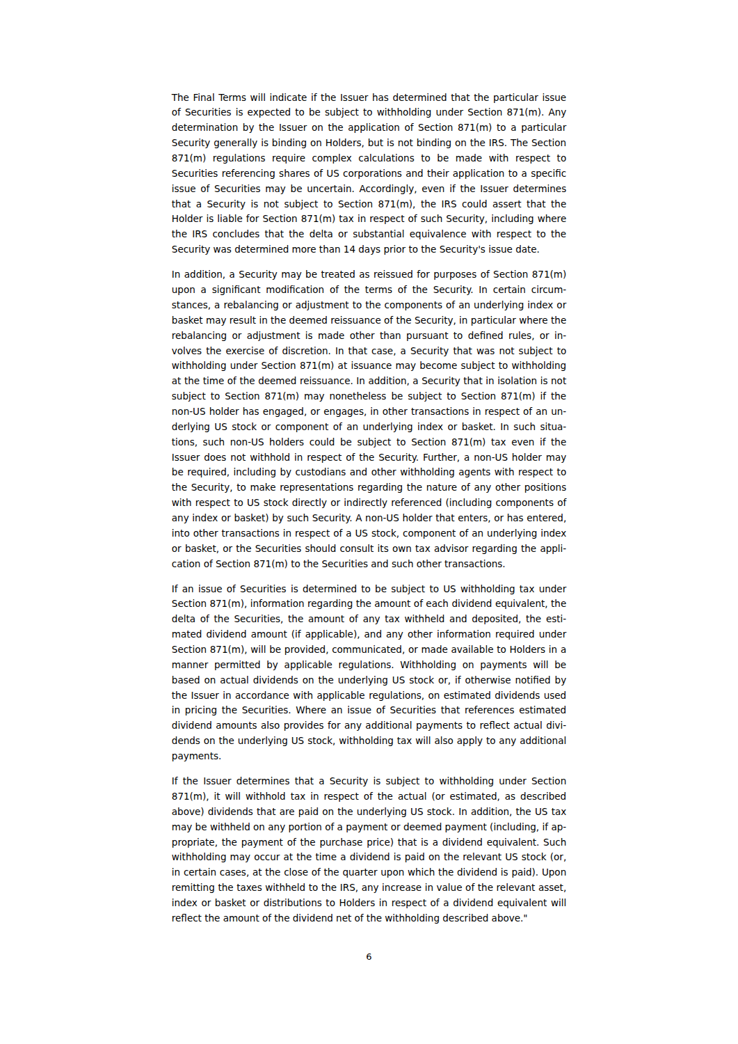The Final Terms will indicate if the Issuer has determined that the particular issue of Securities is expected to be subject to withholding under Section 871(m). Any determination by the Issuer on the application of Section 871(m) to a particular Security generally is binding on Holders, but is not binding on the IRS. The Section 871(m) regulations require complex calculations to be made with respect to Securities referencing shares of US corporations and their application to a specific issue of Securities may be uncertain. Accordingly, even if the Issuer determines that a Security is not subject to Section 871(m), the IRS could assert that the Holder is liable for Section 871(m) tax in respect of such Security, including where the IRS concludes that the delta or substantial equivalence with respect to the Security was determined more than 14 days prior to the Security's issue date.
In addition, a Security may be treated as reissued for purposes of Section 871(m) upon a significant modification of the terms of the Security. In certain circumstances, a rebalancing or adjustment to the components of an underlying index or basket may result in the deemed reissuance of the Security, in particular where the rebalancing or adjustment is made other than pursuant to defined rules, or involves the exercise of discretion. In that case, a Security that was not subject to withholding under Section 871(m) at issuance may become subject to withholding at the time of the deemed reissuance. In addition, a Security that in isolation is not subject to Section 871(m) may nonetheless be subject to Section 871(m) if the non-US holder has engaged, or engages, in other transactions in respect of an underlying US stock or component of an underlying index or basket. In such situations, such non-US holders could be subject to Section 871(m) tax even if the Issuer does not withhold in respect of the Security. Further, a non-US holder may be required, including by custodians and other withholding agents with respect to the Security, to make representations regarding the nature of any other positions with respect to US stock directly or indirectly referenced (including components of any index or basket) by such Security. A non-US holder that enters, or has entered, into other transactions in respect of a US stock, component of an underlying index or basket, or the Securities should consult its own tax advisor regarding the application of Section 871(m) to the Securities and such other transactions.
If an issue of Securities is determined to be subject to US withholding tax under Section 871(m), information regarding the amount of each dividend equivalent, the delta of the Securities, the amount of any tax withheld and deposited, the estimated dividend amount (if applicable), and any other information required under Section 871(m), will be provided, communicated, or made available to Holders in a manner permitted by applicable regulations. Withholding on payments will be based on actual dividends on the underlying US stock or, if otherwise notified by the Issuer in accordance with applicable regulations, on estimated dividends used in pricing the Securities. Where an issue of Securities that references estimated dividend amounts also provides for any additional payments to reflect actual dividends on the underlying US stock, withholding tax will also apply to any additional payments.
If the Issuer determines that a Security is subject to withholding under Section 871(m), it will withhold tax in respect of the actual (or estimated, as described above) dividends that are paid on the underlying US stock. In addition, the US tax may be withheld on any portion of a payment or deemed payment (including, if appropriate, the payment of the purchase price) that is a dividend equivalent. Such withholding may occur at the time a dividend is paid on the relevant US stock (or, in certain cases, at the close of the quarter upon which the dividend is paid). Upon remitting the taxes withheld to the IRS, any increase in value of the relevant asset, index or basket or distributions to Holders in respect of a dividend equivalent will reflect the amount of the dividend net of the withholding described above."
6